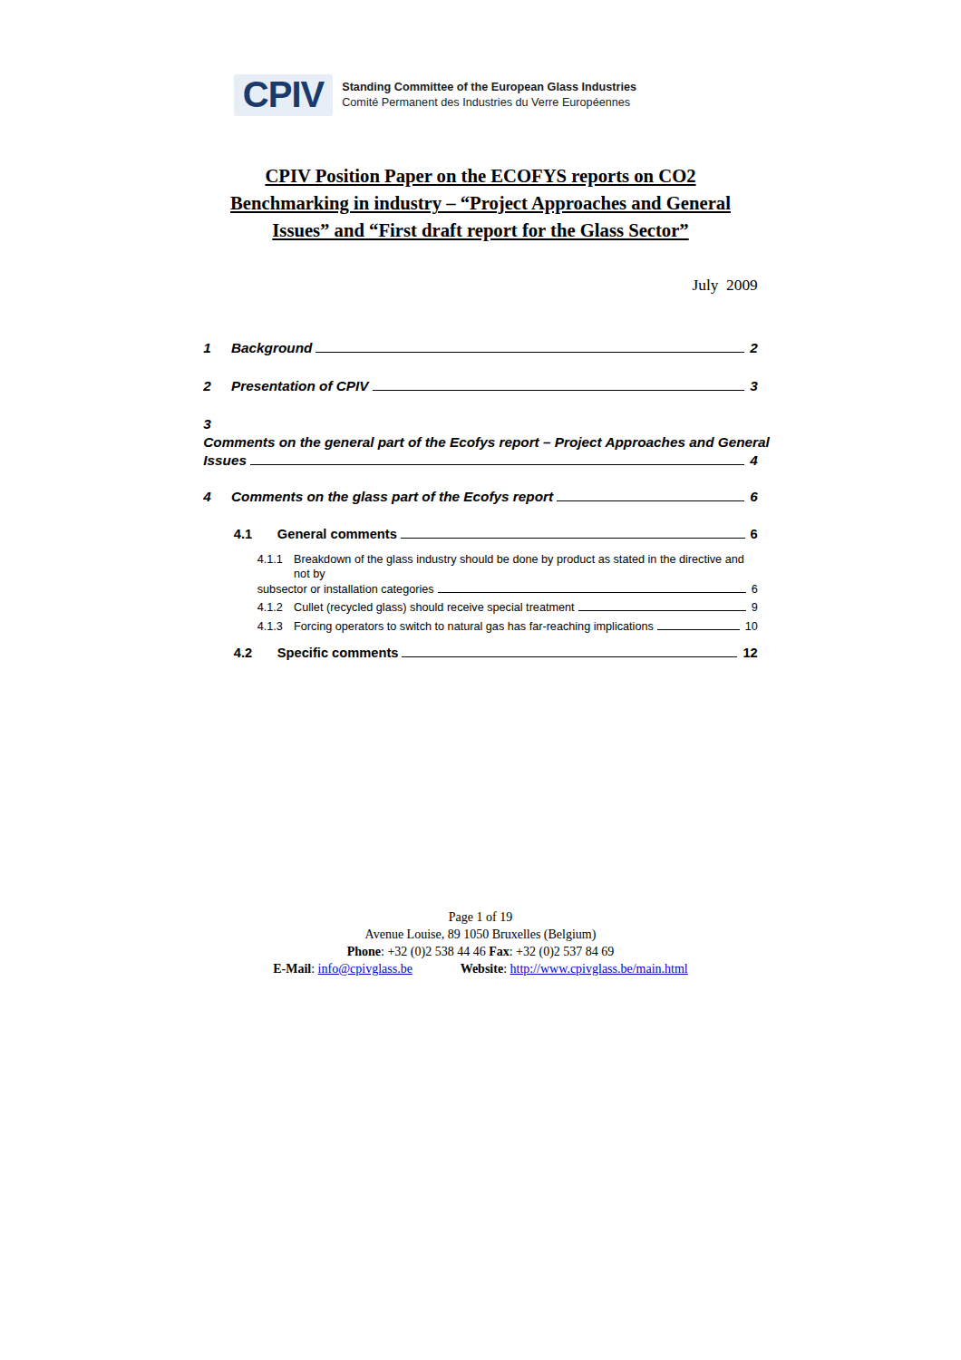CPIV
Standing Committee of the European Glass Industries
Comité Permanent des Industries du Verre Européennes
CPIV Position Paper on the ECOFYS reports on CO2 Benchmarking in industry – “Project Approaches and General Issues” and “First draft report for the Glass Sector”
July 2009
1 Background 2
2 Presentation of CPIV 3
3 Comments on the general part of the Ecofys report – Project Approaches and General
Issues 4
4 Comments on the glass part of the Ecofys report 6
4.1 General comments 6
4.1.1 Breakdown of the glass industry should be done by product as stated in the directive and not by
subsector or installation categories 6
4.1.2 Cullet (recycled glass) should receive special treatment 9
4.1.3 Forcing operators to switch to natural gas has far-reaching implications 10
4.2 Specific comments 12
Page 1 of 19
Avenue Louise, 89 1050 Bruxelles (Belgium)
Phone: +32 (0)2 538 44 46 Fax: +32 (0)2 537 84 69
E-Mail: info@cpivglass.be Website: http://www.cpivglass.be/main.html